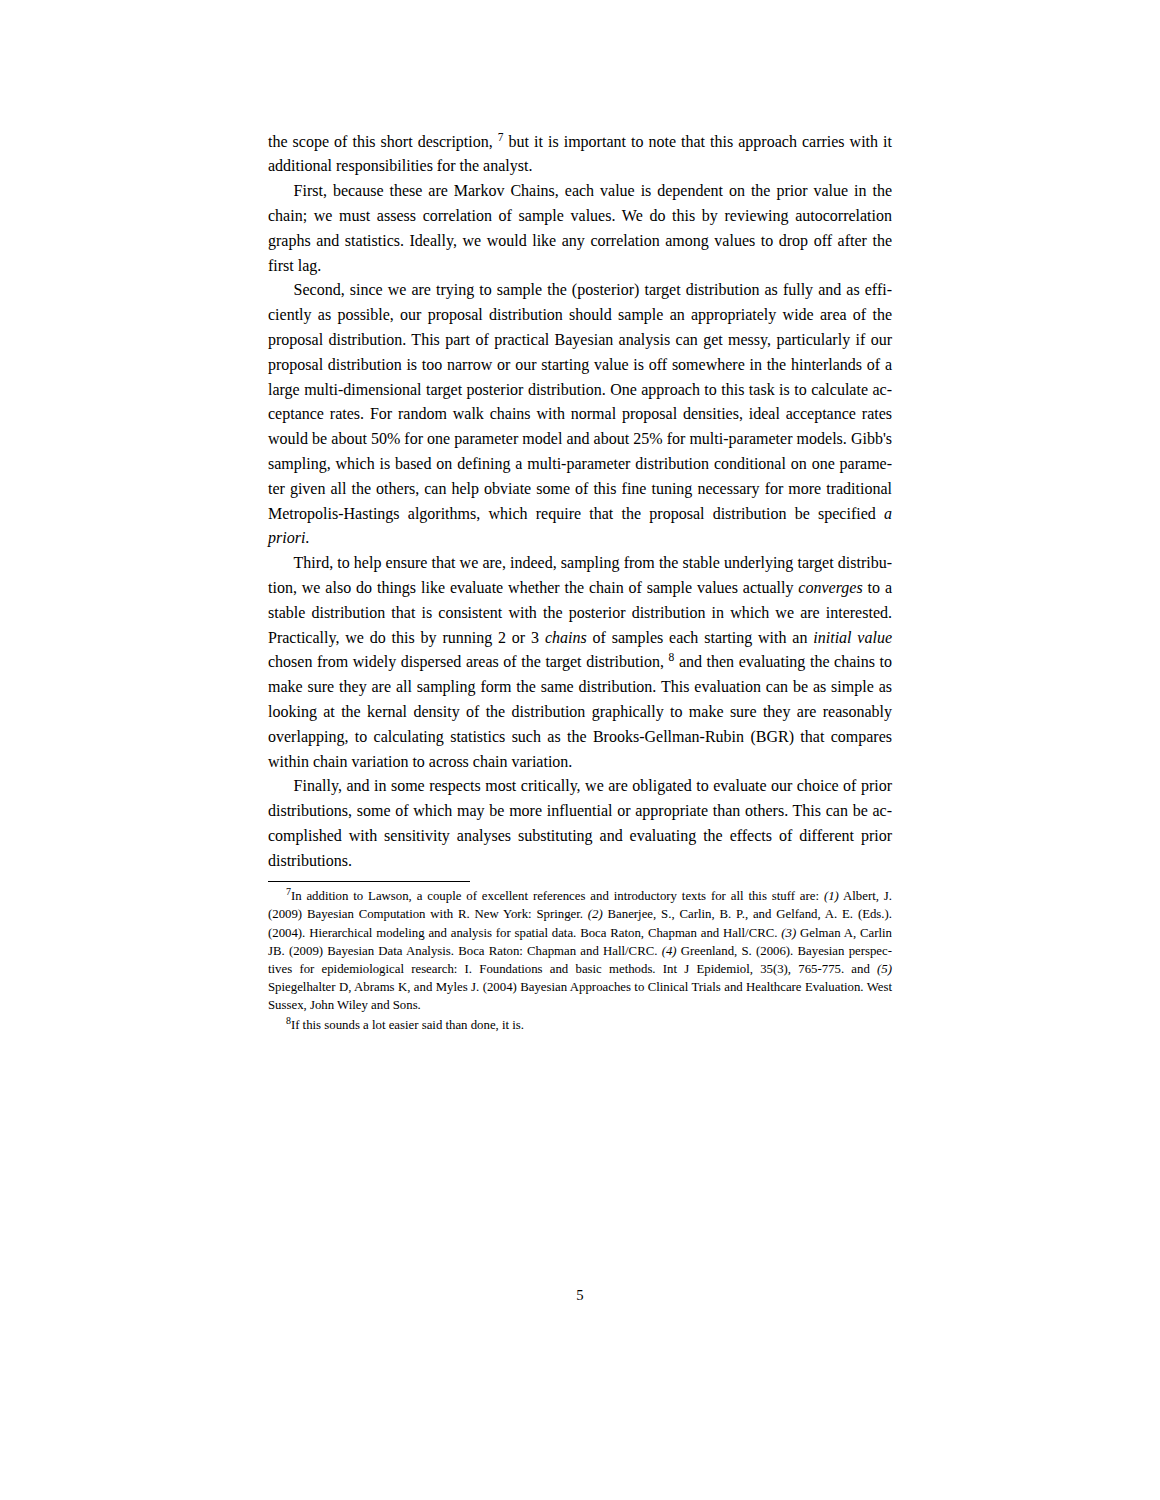the scope of this short description, 7 but it is important to note that this approach carries with it additional responsibilities for the analyst.
First, because these are Markov Chains, each value is dependent on the prior value in the chain; we must assess correlation of sample values. We do this by reviewing autocorrelation graphs and statistics. Ideally, we would like any correlation among values to drop off after the first lag.
Second, since we are trying to sample the (posterior) target distribution as fully and as efficiently as possible, our proposal distribution should sample an appropriately wide area of the proposal distribution. This part of practical Bayesian analysis can get messy, particularly if our proposal distribution is too narrow or our starting value is off somewhere in the hinterlands of a large multi-dimensional target posterior distribution. One approach to this task is to calculate acceptance rates. For random walk chains with normal proposal densities, ideal acceptance rates would be about 50% for one parameter model and about 25% for multi-parameter models. Gibb's sampling, which is based on defining a multi-parameter distribution conditional on one parameter given all the others, can help obviate some of this fine tuning necessary for more traditional Metropolis-Hastings algorithms, which require that the proposal distribution be specified a priori.
Third, to help ensure that we are, indeed, sampling from the stable underlying target distribution, we also do things like evaluate whether the chain of sample values actually converges to a stable distribution that is consistent with the posterior distribution in which we are interested. Practically, we do this by running 2 or 3 chains of samples each starting with an initial value chosen from widely dispersed areas of the target distribution, 8 and then evaluating the chains to make sure they are all sampling form the same distribution. This evaluation can be as simple as looking at the kernal density of the distribution graphically to make sure they are reasonably overlapping, to calculating statistics such as the Brooks-Gellman-Rubin (BGR) that compares within chain variation to across chain variation.
Finally, and in some respects most critically, we are obligated to evaluate our choice of prior distributions, some of which may be more influential or appropriate than others. This can be accomplished with sensitivity analyses substituting and evaluating the effects of different prior distributions.
7In addition to Lawson, a couple of excellent references and introductory texts for all this stuff are: (1) Albert, J. (2009) Bayesian Computation with R. New York: Springer. (2) Banerjee, S., Carlin, B. P., and Gelfand, A. E. (Eds.). (2004). Hierarchical modeling and analysis for spatial data. Boca Raton, Chapman and Hall/CRC. (3) Gelman A, Carlin JB. (2009) Bayesian Data Analysis. Boca Raton: Chapman and Hall/CRC. (4) Greenland, S. (2006). Bayesian perspectives for epidemiological research: I. Foundations and basic methods. Int J Epidemiol, 35(3), 765-775. and (5) Spiegelhalter D, Abrams K, and Myles J. (2004) Bayesian Approaches to Clinical Trials and Healthcare Evaluation. West Sussex, John Wiley and Sons.
8If this sounds a lot easier said than done, it is.
5